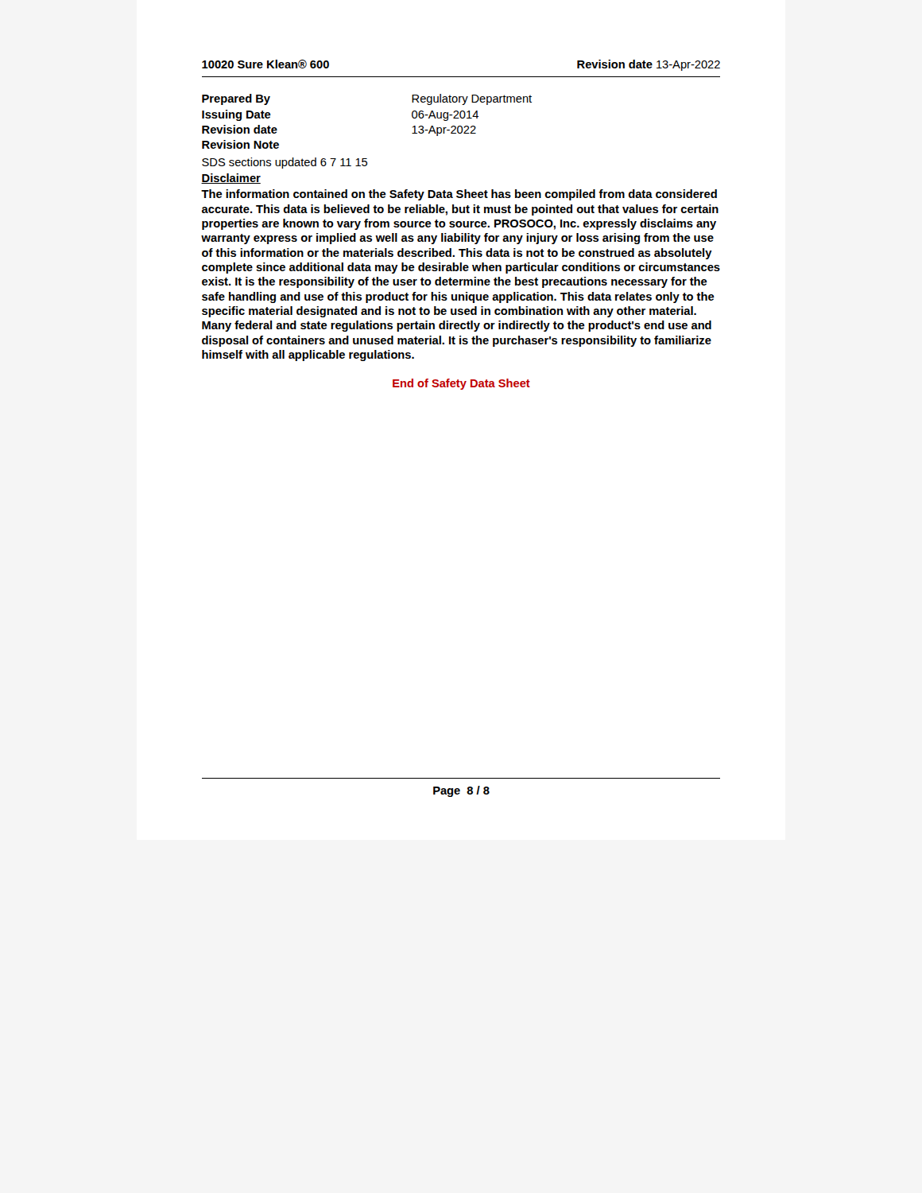10020 Sure Klean® 600
Revision date 13-Apr-2022
| Prepared By | Regulatory Department |
| Issuing Date | 06-Aug-2014 |
| Revision date | 13-Apr-2022 |
| Revision Note | |
SDS sections updated 6 7 11 15
Disclaimer
The information contained on the Safety Data Sheet has been compiled from data considered accurate. This data is believed to be reliable, but it must be pointed out that values for certain properties are known to vary from source to source. PROSOCO, Inc. expressly disclaims any warranty express or implied as well as any liability for any injury or loss arising from the use of this information or the materials described. This data is not to be construed as absolutely complete since additional data may be desirable when particular conditions or circumstances exist. It is the responsibility of the user to determine the best precautions necessary for the safe handling and use of this product for his unique application. This data relates only to the specific material designated and is not to be used in combination with any other material. Many federal and state regulations pertain directly or indirectly to the product's end use and disposal of containers and unused material. It is the purchaser's responsibility to familiarize himself with all applicable regulations.
End of Safety Data Sheet
Page 8 / 8